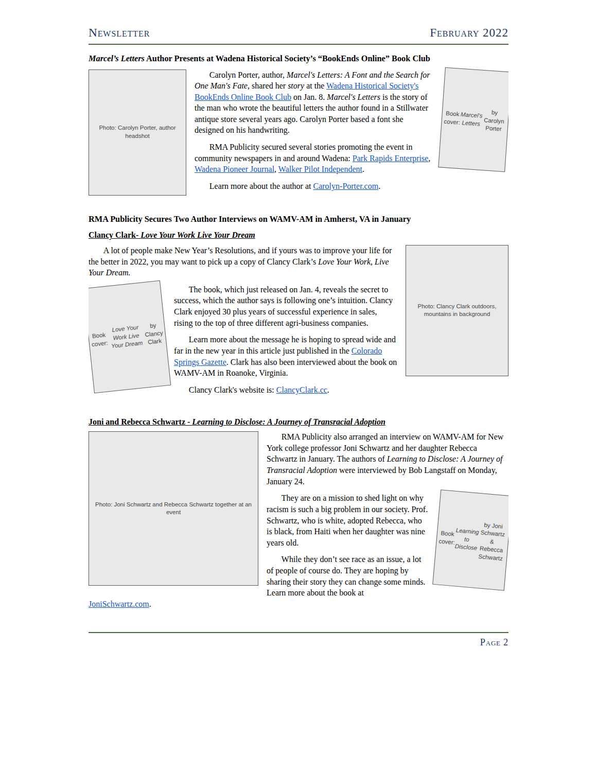Newsletter February 2022
Marcel’s Letters Author Presents at Wadena Historical Society’s “BookEnds Online” Book Club
Photo: Carolyn Porter, author headshot
Book cover: Marcel’s Letters by Carolyn Porter
Carolyn Porter, author, Marcel's Letters: A Font and the Search for One Man's Fate, shared her story at the Wadena Historical Society's BookEnds Online Book Club on Jan. 8. Marcel's Letters is the story of the man who wrote the beautiful letters the author found in a Stillwater antique store several years ago. Carolyn Porter based a font she designed on his handwriting.
RMA Publicity secured several stories promoting the event in community newspapers in and around Wadena: Park Rapids Enterprise, Wadena Pioneer Journal, Walker Pilot Independent.
Learn more about the author at Carolyn-Porter.com.
RMA Publicity Secures Two Author Interviews on WAMV-AM in Amherst, VA in January
Clancy Clark- Love Your Work Live Your Dream
Photo: Clancy Clark outdoors, mountains in background
A lot of people make New Year’s Resolutions, and if yours was to improve your life for the better in 2022, you may want to pick up a copy of Clancy Clark’s Love Your Work, Live Your Dream.
Book cover: Love Your Work Live Your Dream by Clancy Clark
The book, which just released on Jan. 4, reveals the secret to success, which the author says is following one’s intuition. Clancy Clark enjoyed 30 plus years of successful experience in sales, rising to the top of three different agri-business companies.
Learn more about the message he is hoping to spread wide and far in the new year in this article just published in the Colorado Springs Gazette. Clark has also been interviewed about the book on WAMV-AM in Roanoke, Virginia.
Clancy Clark's website is: ClancyClark.cc.
Joni and Rebecca Schwartz - Learning to Disclose: A Journey of Transracial Adoption
Photo: Joni Schwartz and Rebecca Schwartz together at an event
RMA Publicity also arranged an interview on WAMV-AM for New York college professor Joni Schwartz and her daughter Rebecca Schwartz in January. The authors of Learning to Disclose: A Journey of Transracial Adoption were interviewed by Bob Langstaff on Monday, January 24.
Book cover: Learning to Disclose by Joni Schwartz & Rebecca Schwartz
They are on a mission to shed light on why racism is such a big problem in our society. Prof. Schwartz, who is white, adopted Rebecca, who is black, from Haiti when her daughter was nine years old.
While they don’t see race as an issue, a lot of people of course do. They are hoping by sharing their story they can change some minds. Learn more about the book at JoniSchwartz.com.
Page 2